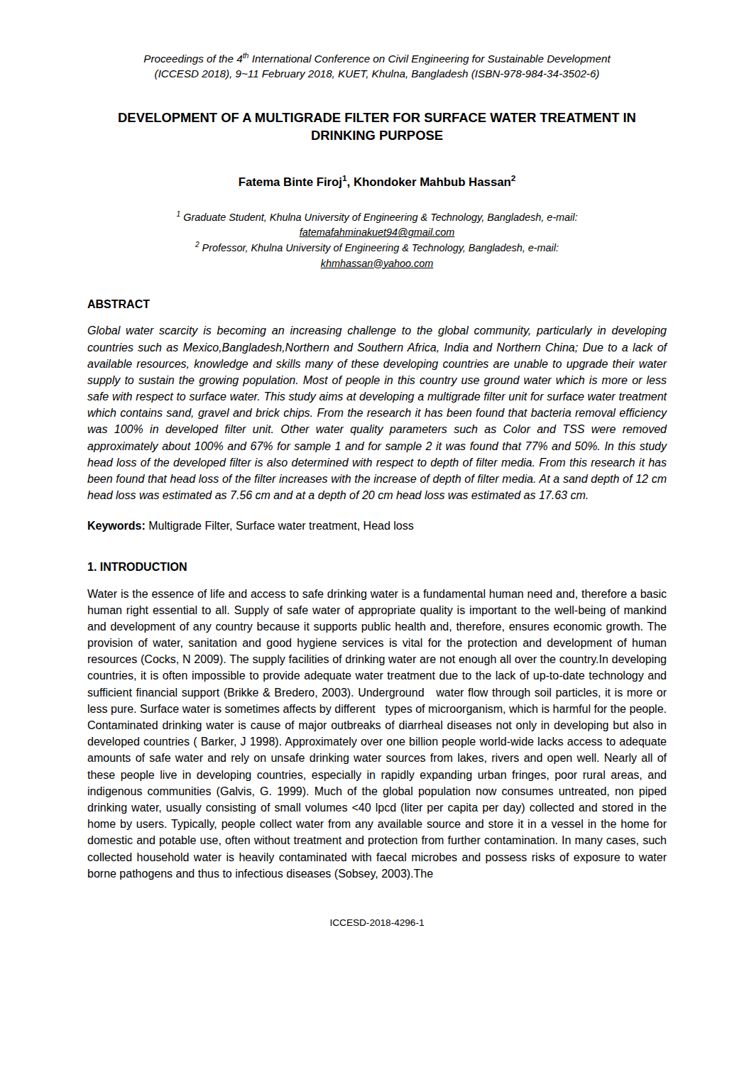Proceedings of the 4th International Conference on Civil Engineering for Sustainable Development
(ICCESD 2018), 9~11 February 2018, KUET, Khulna, Bangladesh (ISBN-978-984-34-3502-6)
Development of a Multigrade Filter for Surface Water Treatment in Drinking Purpose
Fatema Binte Firoj1, Khondoker Mahbub Hassan2
1 Graduate Student, Khulna University of Engineering & Technology, Bangladesh, e-mail:
fatemafahminakuet94@gmail.com
2 Professor, Khulna University of Engineering & Technology, Bangladesh, e-mail:
khmhassan@yahoo.com
Abstract
Global water scarcity is becoming an increasing challenge to the global community, particularly in developing countries such as Mexico,Bangladesh,Northern and Southern Africa, India and Northern China; Due to a lack of available resources, knowledge and skills many of these developing countries are unable to upgrade their water supply to sustain the growing population. Most of people in this country use ground water which is more or less safe with respect to surface water. This study aims at developing a multigrade filter unit for surface water treatment which contains sand, gravel and brick chips. From the research it has been found that bacteria removal efficiency was 100% in developed filter unit. Other water quality parameters such as Color and TSS were removed approximately about 100% and 67% for sample 1 and for sample 2 it was found that 77% and 50%. In this study head loss of the developed filter is also determined with respect to depth of filter media. From this research it has been found that head loss of the filter increases with the increase of depth of filter media. At a sand depth of 12 cm head loss was estimated as 7.56 cm and at a depth of 20 cm head loss was estimated as 17.63 cm.
Keywords: Multigrade Filter, Surface water treatment, Head loss
1. Introduction
Water is the essence of life and access to safe drinking water is a fundamental human need and, therefore a basic human right essential to all. Supply of safe water of appropriate quality is important to the well-being of mankind and development of any country because it supports public health and, therefore, ensures economic growth. The provision of water, sanitation and good hygiene services is vital for the protection and development of human resources (Cocks, N 2009). The supply facilities of drinking water are not enough all over the country.In developing countries, it is often impossible to provide adequate water treatment due to the lack of up-to-date technology and sufficient financial support (Brikke & Bredero, 2003). Underground water flow through soil particles, it is more or less pure. Surface water is sometimes affects by different types of microorganism, which is harmful for the people. Contaminated drinking water is cause of major outbreaks of diarrheal diseases not only in developing but also in developed countries ( Barker, J 1998). Approximately over one billion people world-wide lacks access to adequate amounts of safe water and rely on unsafe drinking water sources from lakes, rivers and open well. Nearly all of these people live in developing countries, especially in rapidly expanding urban fringes, poor rural areas, and indigenous communities (Galvis, G. 1999). Much of the global population now consumes untreated, non piped drinking water, usually consisting of small volumes <40 lpcd (liter per capita per day) collected and stored in the home by users. Typically, people collect water from any available source and store it in a vessel in the home for domestic and potable use, often without treatment and protection from further contamination. In many cases, such collected household water is heavily contaminated with faecal microbes and possess risks of exposure to water borne pathogens and thus to infectious diseases (Sobsey, 2003).The
ICCESD-2018-4296-1